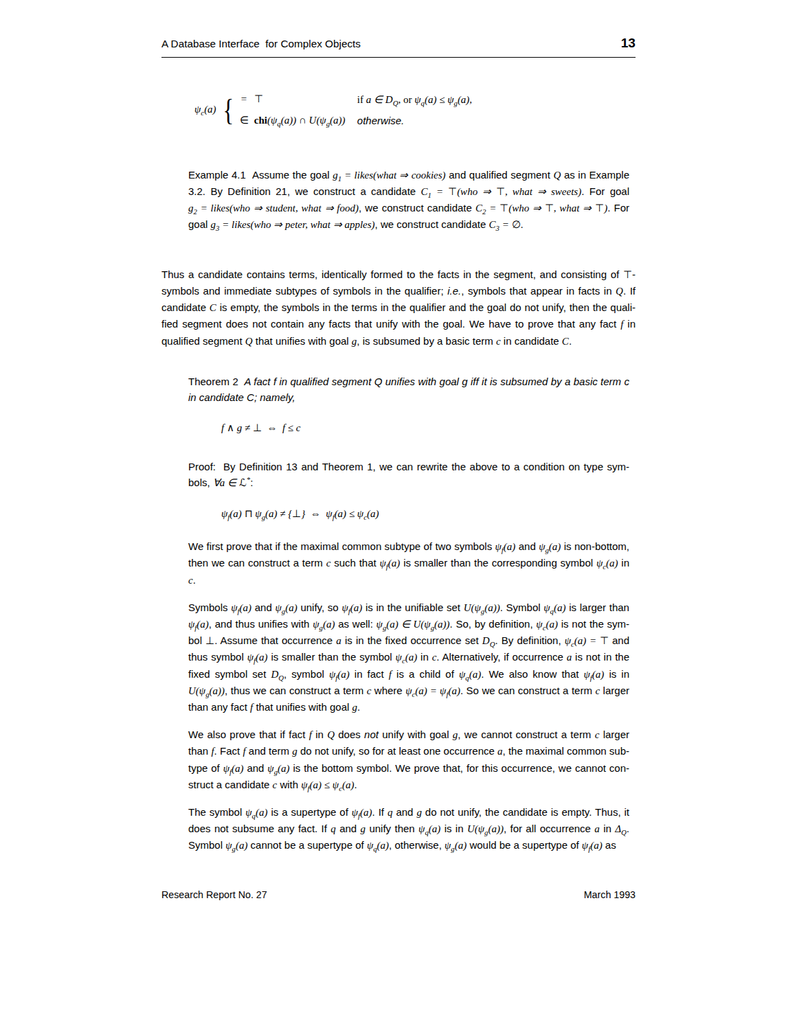A Database Interface for Complex Objects 13
ψc(a){ = ⊤ if a ∈ DQ, or ψq(a) ≤ ψg(a), ∈ chi(ψq(a)) ∩ U(ψg(a)) otherwise.
Example 4.1 Assume the goal g1 = likes(what ⇒ cookies) and qualified segment Q as in Example 3.2. By Definition 21, we construct a candidate C1 = ⊤(who ⇒ ⊤, what ⇒ sweets). For goal g2 = likes(who ⇒ student, what ⇒ food), we construct candidate C2 = ⊤(who ⇒ ⊤, what ⇒ ⊤). For goal g3 = likes(who ⇒ peter, what ⇒ apples), we construct candidate C3 = ∅.
Thus a candidate contains terms, identically formed to the facts in the segment, and consisting of ⊤-symbols and immediate subtypes of symbols in the qualifier; i.e., symbols that appear in facts in Q. If candidate C is empty, the symbols in the terms in the qualifier and the goal do not unify, then the qualified segment does not contain any facts that unify with the goal. We have to prove that any fact f in qualified segment Q that unifies with goal g, is subsumed by a basic term c in candidate C.
Theorem 2 A fact f in qualified segment Q unifies with goal g iff it is subsumed by a basic term c in candidate C; namely,
f ∧ g ≠ ⊥ ⇔ f ≤ c
Proof: By Definition 13 and Theorem 1, we can rewrite the above to a condition on type symbols, ∀a ∈ ℒ*:
ψf(a) ⊓ ψg(a) ≠ {⊥} ⇔ ψf(a) ≤ ψc(a)
We first prove that if the maximal common subtype of two symbols ψf(a) and ψg(a) is non-bottom, then we can construct a term c such that ψf(a) is smaller than the corresponding symbol ψc(a) in c.
Symbols ψf(a) and ψg(a) unify, so ψf(a) is in the unifiable set U(ψg(a)). Symbol ψq(a) is larger than ψf(a), and thus unifies with ψg(a) as well: ψg(a) ∈ U(ψg(a)). So, by definition, ψc(a) is not the symbol ⊥. Assume that occurrence a is in the fixed occurrence set DQ. By definition, ψc(a) = ⊤ and thus symbol ψf(a) is smaller than the symbol ψc(a) in c. Alternatively, if occurrence a is not in the fixed symbol set DQ, symbol ψf(a) in fact f is a child of ψq(a). We also know that ψf(a) is in U(ψg(a)), thus we can construct a term c where ψc(a) = ψf(a). So we can construct a term c larger than any fact f that unifies with goal g.
We also prove that if fact f in Q does not unify with goal g, we cannot construct a term c larger than f. Fact f and term g do not unify, so for at least one occurrence a, the maximal common subtype of ψf(a) and ψg(a) is the bottom symbol. We prove that, for this occurrence, we cannot construct a candidate c with ψf(a) ≤ ψc(a).
The symbol ψq(a) is a supertype of ψf(a). If q and g do not unify, the candidate is empty. Thus, it does not subsume any fact. If q and g unify then ψq(a) is in U(ψg(a)), for all occurrence a in ΔQ. Symbol ψg(a) cannot be a supertype of ψq(a), otherwise, ψg(a) would be a supertype of ψf(a) as
Research Report No. 27 March 1993